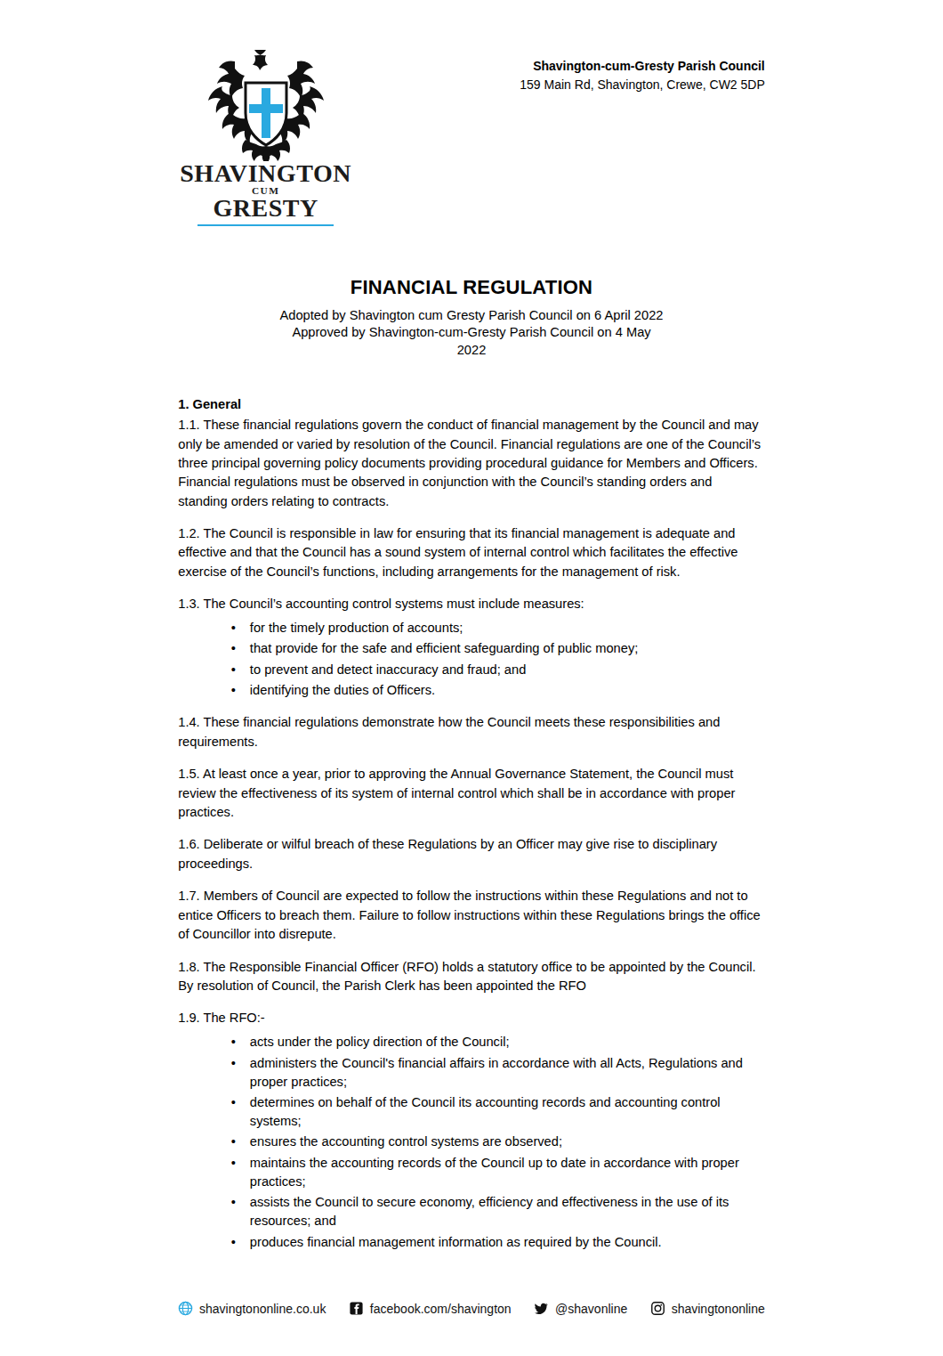SHAVINGTON
CUM
GRESTY
Shavington-cum-Gresty Parish Council
159 Main Rd, Shavington, Crewe, CW2 5DP
FINANCIAL REGULATION
Adopted by Shavington cum Gresty Parish Council on 6 April 2022
Approved by Shavington-cum-Gresty Parish Council on 4 May
2022
1. General
1.1. These financial regulations govern the conduct of financial management by the Council and may only be amended or varied by resolution of the Council. Financial regulations are one of the Council’s three principal governing policy documents providing procedural guidance for Members and Officers. Financial regulations must be observed in conjunction with the Council’s standing orders and standing orders relating to contracts.
1.2. The Council is responsible in law for ensuring that its financial management is adequate and effective and that the Council has a sound system of internal control which facilitates the effective exercise of the Council’s functions, including arrangements for the management of risk.
1.3. The Council’s accounting control systems must include measures:
for the timely production of accounts;
that provide for the safe and efficient safeguarding of public money;
to prevent and detect inaccuracy and fraud; and
identifying the duties of Officers.
1.4. These financial regulations demonstrate how the Council meets these responsibilities and requirements.
1.5. At least once a year, prior to approving the Annual Governance Statement, the Council must review the effectiveness of its system of internal control which shall be in accordance with proper practices.
1.6. Deliberate or wilful breach of these Regulations by an Officer may give rise to disciplinary proceedings.
1.7. Members of Council are expected to follow the instructions within these Regulations and not to entice Officers to breach them. Failure to follow instructions within these Regulations brings the office of Councillor into disrepute.
1.8. The Responsible Financial Officer (RFO) holds a statutory office to be appointed by the Council. By resolution of Council, the Parish Clerk has been appointed the RFO
1.9. The RFO:-
acts under the policy direction of the Council;
administers the Council's financial affairs in accordance with all Acts, Regulations and proper practices;
determines on behalf of the Council its accounting records and accounting control systems;
ensures the accounting control systems are observed;
maintains the accounting records of the Council up to date in accordance with proper practices;
assists the Council to secure economy, efficiency and effectiveness in the use of its resources; and
produces financial management information as required by the Council.
shavingtononline.co.uk facebook.com/shavington @shavonline shavingtononline